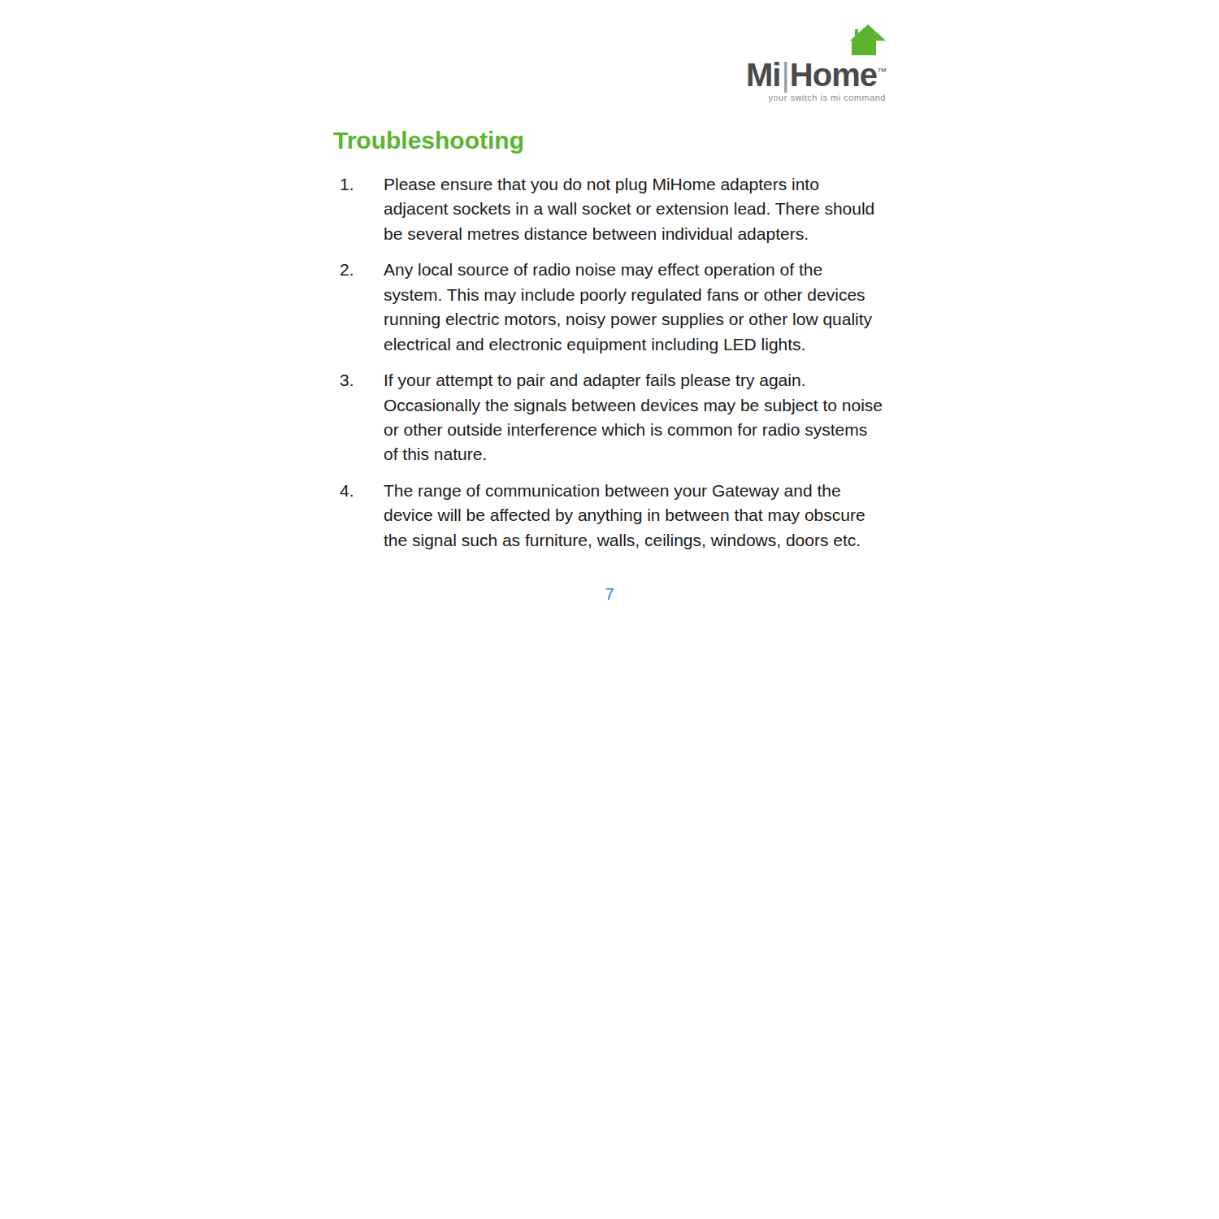Mi|Home™
your switch is mi command
Troubleshooting
Please ensure that you do not plug MiHome adapters into adjacent sockets in a wall socket or extension lead. There should be several metres distance between individual adapters.
Any local source of radio noise may effect operation of the system. This may include poorly regulated fans or other devices running electric motors, noisy power supplies or other low quality electrical and electronic equipment including LED lights.
If your attempt to pair and adapter fails please try again. Occasionally the signals between devices may be subject to noise or other outside interference which is common for radio systems of this nature.
The range of communication between your Gateway and the device will be affected by anything in between that may obscure the signal such as furniture, walls, ceilings, windows, doors etc.
7